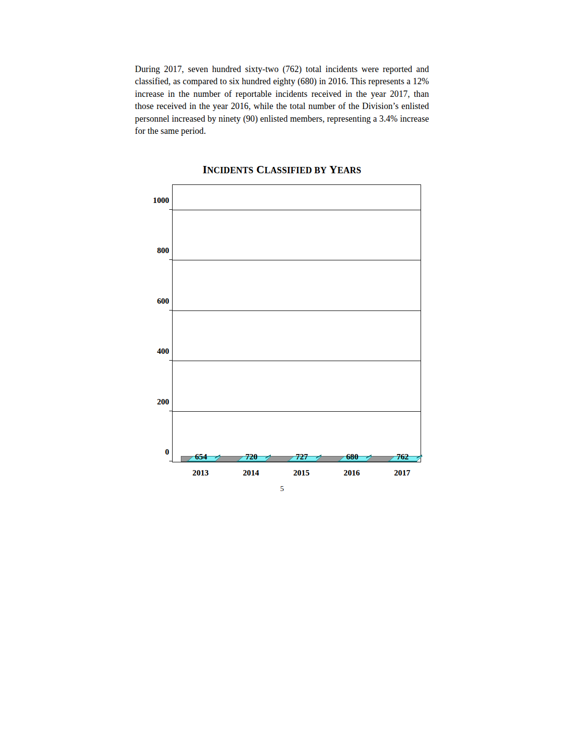During 2017, seven hundred sixty-two (762) total incidents were reported and classified, as compared to six hundred eighty (680) in 2016. This represents a 12% increase in the number of reportable incidents received in the year 2017, than those received in the year 2016, while the total number of the Division’s enlisted personnel increased by ninety (90) enlisted members, representing a 3.4% increase for the same period.
INCIDENTS CLASSIFIED BY YEARS
1000
800
600
400
200
0
654
720
727
680
762
2013
2014
2015
2016
2017
5